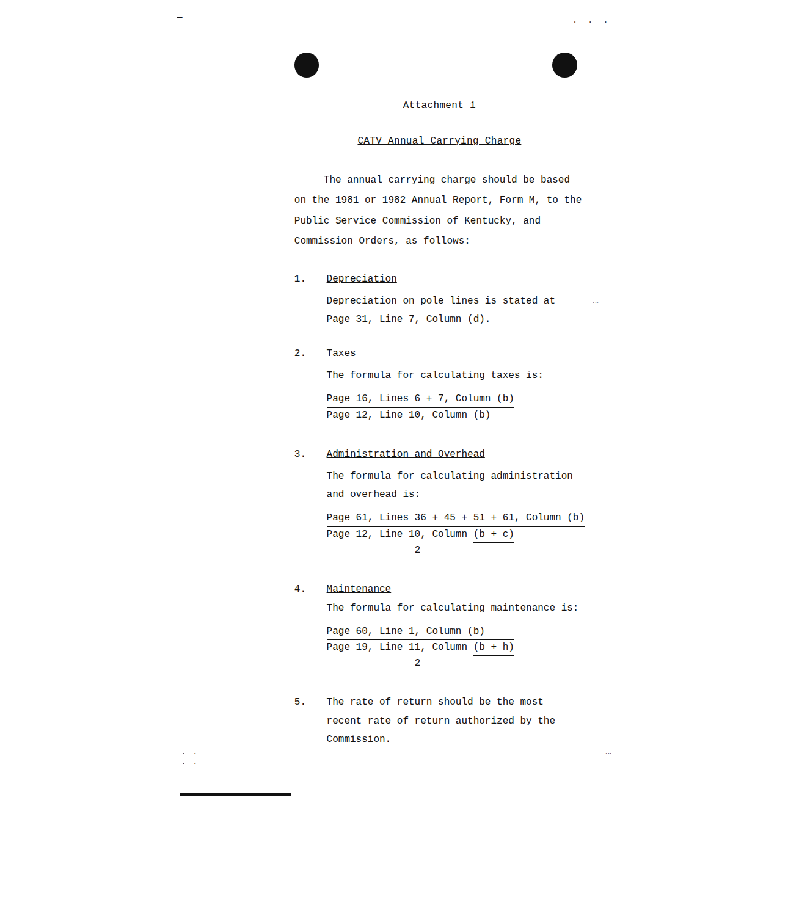—
. . .
Attachment 1
CATV Annual Carrying Charge
The annual carrying charge should be based on the 1981 or 1982 Annual Report, Form M, to the Public Service Commission of Kentucky, and Commission Orders, as follows:
Depreciation Depreciation on pole lines is stated at Page 31, Line 7, Column (d).
Taxes The formula for calculating taxes is: Page 16, Lines 6 + 7, Column (b) Page 12, Line 10, Column (b)
Administration and Overhead The formula for calculating administration and overhead is: Page 61, Lines 36 + 45 + 51 + 61, Column (b) Page 12, Line 10, Column (b + c) 2
Maintenance The formula for calculating maintenance is: Page 60, Line 1, Column (b) Page 19, Line 11, Column (b + h) 2
The rate of return should be the most recent rate of return authorized by the Commission.
⋮
⋮
⋮
. .
. .